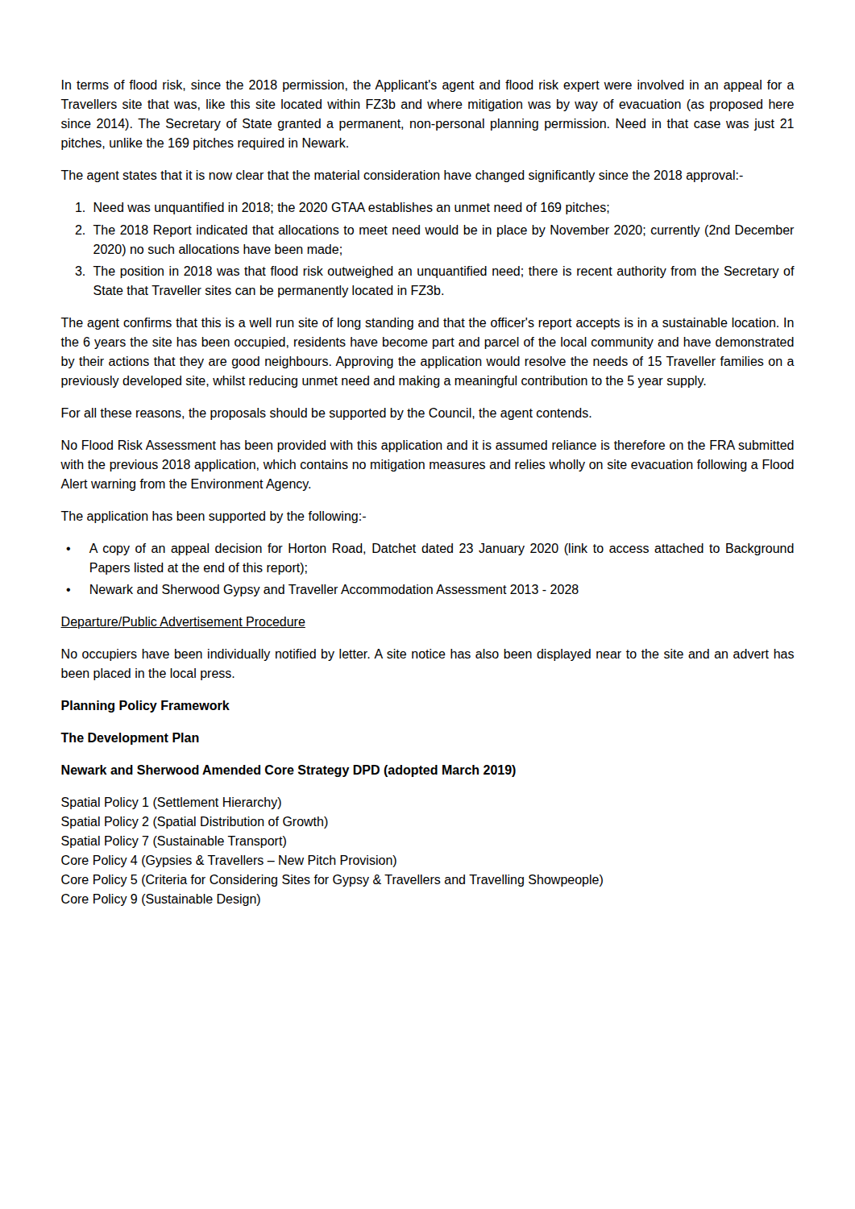In terms of flood risk, since the 2018 permission, the Applicant's agent and flood risk expert were involved in an appeal for a Travellers site that was, like this site located within FZ3b and where mitigation was by way of evacuation (as proposed here since 2014). The Secretary of State granted a permanent, non-personal planning permission. Need in that case was just 21 pitches, unlike the 169 pitches required in Newark.
The agent states that it is now clear that the material consideration have changed significantly since the 2018 approval:-
Need was unquantified in 2018; the 2020 GTAA establishes an unmet need of 169 pitches;
The 2018 Report indicated that allocations to meet need would be in place by November 2020; currently (2nd December 2020) no such allocations have been made;
The position in 2018 was that flood risk outweighed an unquantified need; there is recent authority from the Secretary of State that Traveller sites can be permanently located in FZ3b.
The agent confirms that this is a well run site of long standing and that the officer's report accepts is in a sustainable location. In the 6 years the site has been occupied, residents have become part and parcel of the local community and have demonstrated by their actions that they are good neighbours. Approving the application would resolve the needs of 15 Traveller families on a previously developed site, whilst reducing unmet need and making a meaningful contribution to the 5 year supply.
For all these reasons, the proposals should be supported by the Council, the agent contends.
No Flood Risk Assessment has been provided with this application and it is assumed reliance is therefore on the FRA submitted with the previous 2018 application, which contains no mitigation measures and relies wholly on site evacuation following a Flood Alert warning from the Environment Agency.
The application has been supported by the following:-
A copy of an appeal decision for Horton Road, Datchet dated 23 January 2020 (link to access attached to Background Papers listed at the end of this report);
Newark and Sherwood Gypsy and Traveller Accommodation Assessment 2013 - 2028
Departure/Public Advertisement Procedure
No occupiers have been individually notified by letter. A site notice has also been displayed near to the site and an advert has been placed in the local press.
Planning Policy Framework
The Development Plan
Newark and Sherwood Amended Core Strategy DPD (adopted March 2019)
Spatial Policy 1 (Settlement Hierarchy)
Spatial Policy 2 (Spatial Distribution of Growth)
Spatial Policy 7 (Sustainable Transport)
Core Policy 4 (Gypsies & Travellers – New Pitch Provision)
Core Policy 5 (Criteria for Considering Sites for Gypsy & Travellers and Travelling Showpeople)
Core Policy 9 (Sustainable Design)